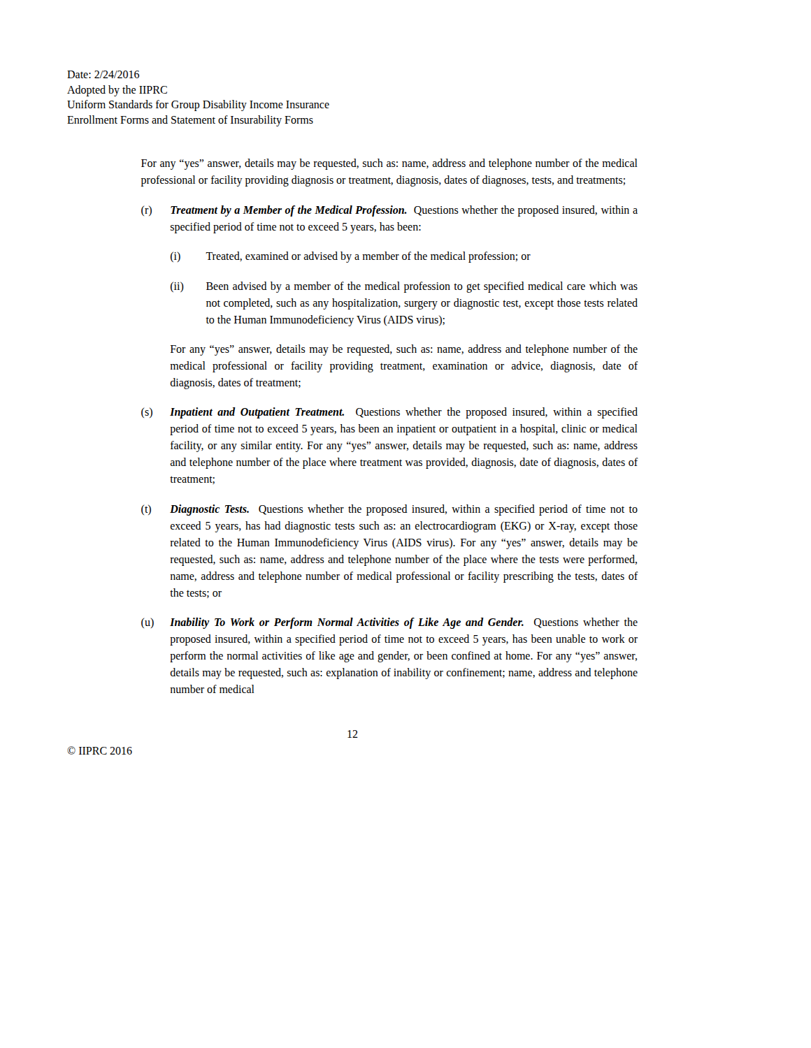Date: 2/24/2016
Adopted by the IIPRC
Uniform Standards for Group Disability Income Insurance
Enrollment Forms and Statement of Insurability Forms
For any “yes” answer, details may be requested, such as: name, address and telephone number of the medical professional or facility providing diagnosis or treatment, diagnosis, dates of diagnoses, tests, and treatments;
(r)
Treatment by a Member of the Medical Profession. Questions whether the proposed insured, within a specified period of time not to exceed 5 years, has been:
(i)
Treated, examined or advised by a member of the medical profession; or
(ii)
Been advised by a member of the medical profession to get specified medical care which was not completed, such as any hospitalization, surgery or diagnostic test, except those tests related to the Human Immunodeficiency Virus (AIDS virus);
For any “yes” answer, details may be requested, such as: name, address and telephone number of the medical professional or facility providing treatment, examination or advice, diagnosis, date of diagnosis, dates of treatment;
(s)
Inpatient and Outpatient Treatment. Questions whether the proposed insured, within a specified period of time not to exceed 5 years, has been an inpatient or outpatient in a hospital, clinic or medical facility, or any similar entity. For any “yes” answer, details may be requested, such as: name, address and telephone number of the place where treatment was provided, diagnosis, date of diagnosis, dates of treatment;
(t)
Diagnostic Tests. Questions whether the proposed insured, within a specified period of time not to exceed 5 years, has had diagnostic tests such as: an electrocardiogram (EKG) or X-ray, except those related to the Human Immunodeficiency Virus (AIDS virus). For any “yes” answer, details may be requested, such as: name, address and telephone number of the place where the tests were performed, name, address and telephone number of medical professional or facility prescribing the tests, dates of the tests; or
(u)
Inability To Work or Perform Normal Activities of Like Age and Gender. Questions whether the proposed insured, within a specified period of time not to exceed 5 years, has been unable to work or perform the normal activities of like age and gender, or been confined at home. For any “yes” answer, details may be requested, such as: explanation of inability or confinement; name, address and telephone number of medical
12
© IIPRC 2016